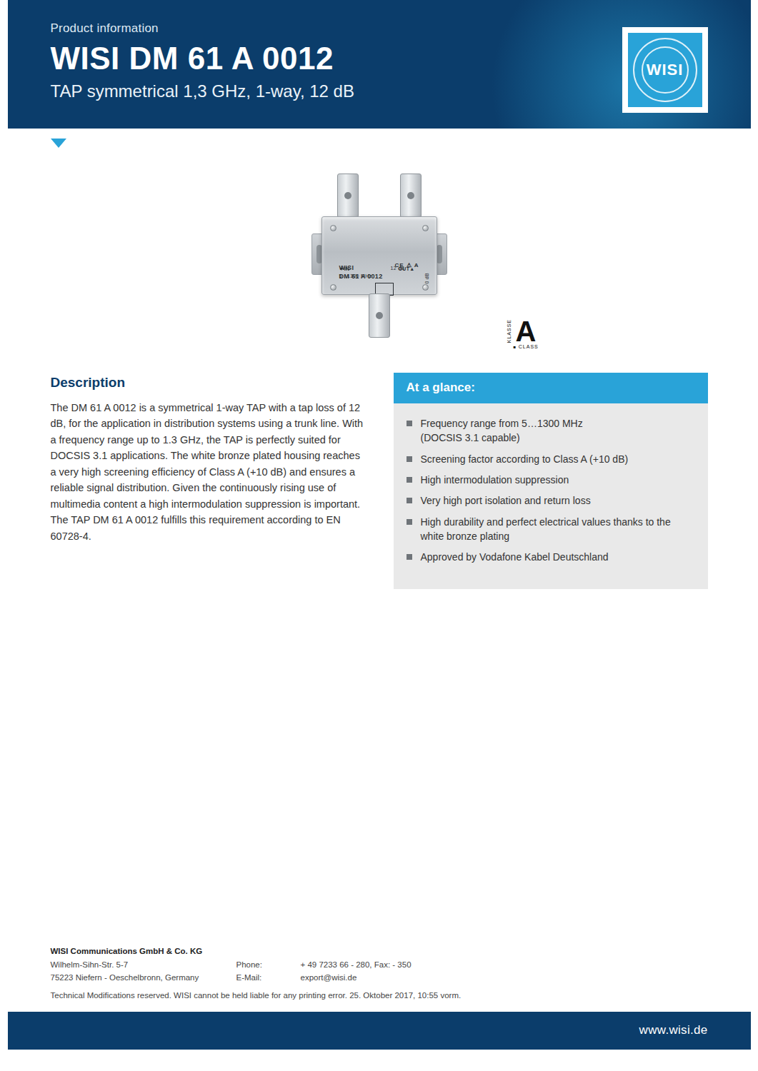Product information
WISI DM 61 A 0012
TAP symmetrical 1,3 GHz, 1-way, 12 dB
WISI
▼IN OUT▲ 5…1300 MHz 0 dB WISI DM 61 A 0012 12 dB CE ⚠ A
KLASSE A CLASS
Description
The DM 61 A 0012 is a symmetrical 1-way TAP with a tap loss of 12 dB, for the application in distribution systems using a trunk line. With a frequency range up to 1.3 GHz, the TAP is perfectly suited for DOCSIS 3.1 applications. The white bronze plated housing reaches a very high screening efficiency of Class A (+10 dB) and ensures a reliable signal distribution. Given the continuously rising use of multimedia content a high intermodulation suppression is important. The TAP DM 61 A 0012 fulfills this requirement according to EN 60728-4.
At a glance:
Frequency range from 5…1300 MHz(DOCSIS 3.1 capable)
Screening factor according to Class A (+10 dB)
High intermodulation suppression
Very high port isolation and return loss
High durability and perfect electrical values thanks to the white bronze plating
Approved by Vodafone Kabel Deutschland
WISI Communications GmbH & Co. KG
Wilhelm-Sihn-Str. 5-7
Phone:
+ 49 7233 66 - 280, Fax: - 350
75223 Niefern - Oeschelbronn, Germany
E-Mail:
export@wisi.de
Technical Modifications reserved. WISI cannot be held liable for any printing error. 25. Oktober 2017, 10:55 vorm.
www.wisi.de